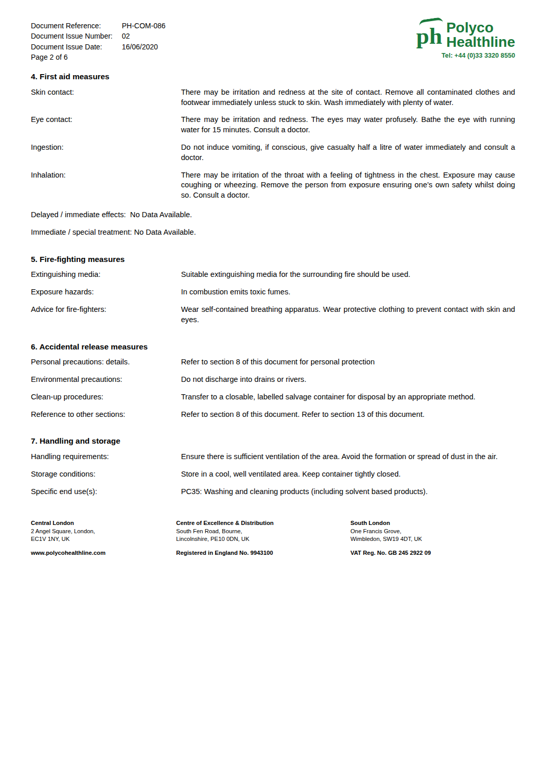| Document Reference: | PH-COM-086 |
| Document Issue Number: | 02 |
| Document Issue Date: | 16/06/2020 |
| Page 2 of 6 |
ph
Polyco
Healthline
Tel: +44 (0)33 3320 8550
4. First aid measures
| Skin contact: | There may be irritation and redness at the site of contact. Remove all contaminated clothes and footwear immediately unless stuck to skin. Wash immediately with plenty of water. |
| Eye contact: | There may be irritation and redness. The eyes may water profusely. Bathe the eye with running water for 15 minutes. Consult a doctor. |
| Ingestion: | Do not induce vomiting, if conscious, give casualty half a litre of water immediately and consult a doctor. |
| Inhalation: | There may be irritation of the throat with a feeling of tightness in the chest. Exposure may cause coughing or wheezing. Remove the person from exposure ensuring one’s own safety whilst doing so. Consult a doctor. |
| Delayed / immediate effects: No Data Available. |
| Immediate / special treatment: No Data Available. |
5. Fire-fighting measures
| Extinguishing media: | Suitable extinguishing media for the surrounding fire should be used. |
| Exposure hazards: | In combustion emits toxic fumes. |
| Advice for fire-fighters: | Wear self-contained breathing apparatus. Wear protective clothing to prevent contact with skin and eyes. |
6. Accidental release measures
| Personal precautions: details. | Refer to section 8 of this document for personal protection |
| Environmental precautions: | Do not discharge into drains or rivers. |
| Clean-up procedures: | Transfer to a closable, labelled salvage container for disposal by an appropriate method. |
| Reference to other sections: | Refer to section 8 of this document. Refer to section 13 of this document. |
7. Handling and storage
| Handling requirements: | Ensure there is sufficient ventilation of the area. Avoid the formation or spread of dust in the air. |
| Storage conditions: | Store in a cool, well ventilated area. Keep container tightly closed. |
| Specific end use(s): | PC35: Washing and cleaning products (including solvent based products). |
| Central London 2 Angel Square, London, EC1V 1NY, UK | Centre of Excellence & Distribution South Fen Road, Bourne, Lincolnshire, PE10 0DN, UK | South London One Francis Grove, Wimbledon, SW19 4DT, UK |
| www.polycohealthline.com | Registered in England No. 9943100 | VAT Reg. No. GB 245 2922 09 |